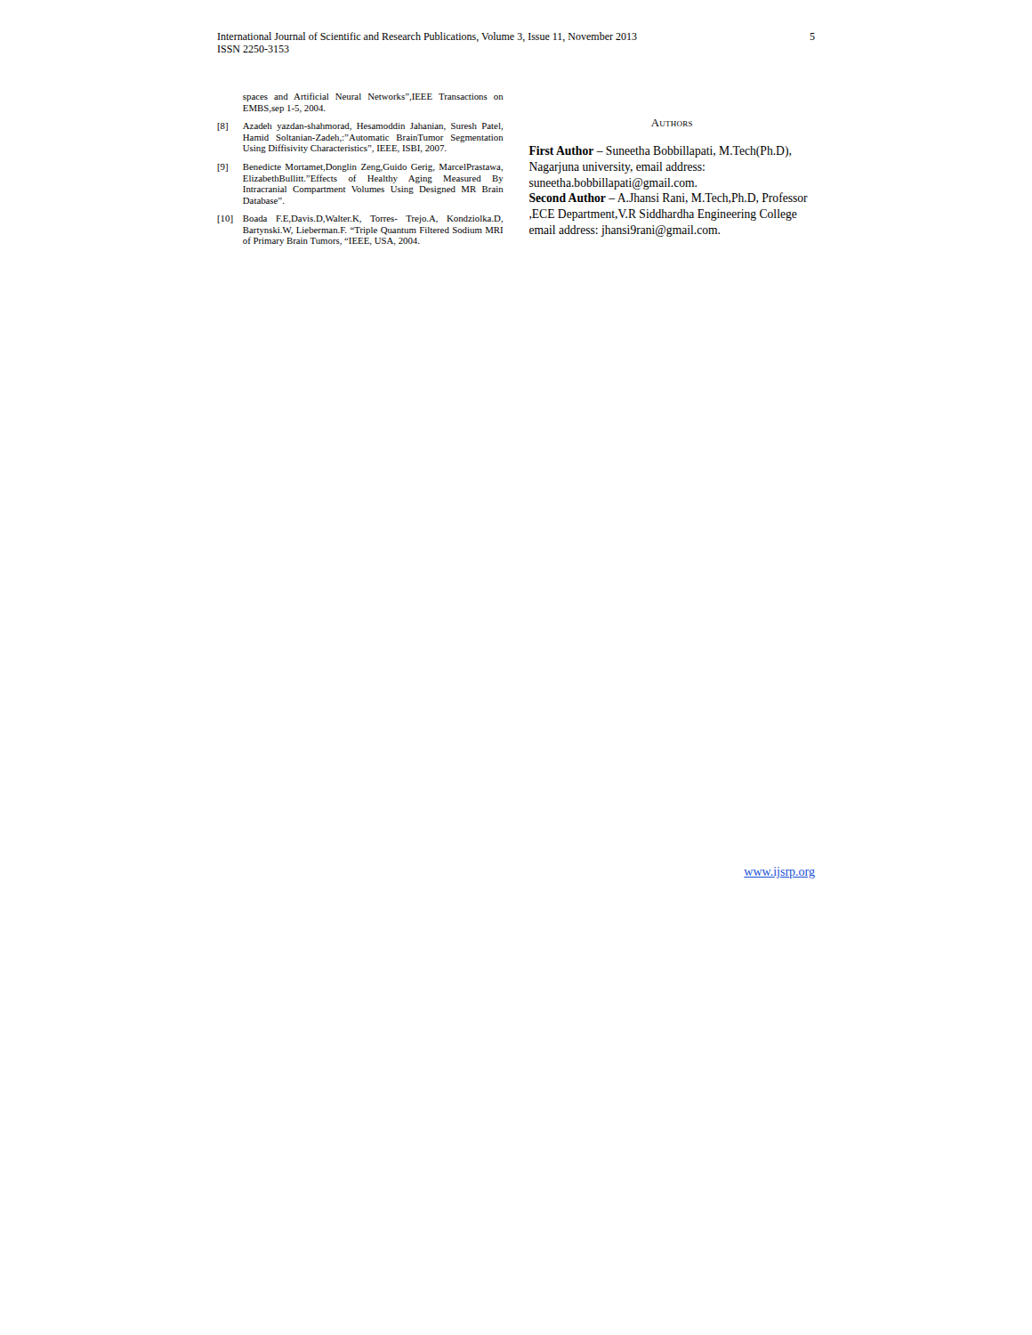International Journal of Scientific and Research Publications, Volume 3, Issue 11, November 2013 ISSN 2250-3153
5
spaces and Artificial Neural Networks”,IEEE Transactions on EMBS,sep 1-5, 2004.
[8] Azadeh yazdan-shahmorad, Hesamoddin Jahanian, Suresh Patel, Hamid Soltanian-Zadeh,:”Automatic BrainTumor Segmentation Using Diffisivity Characteristics”, IEEE, ISBI, 2007.
[9] Benedicte Mortamet,Donglin Zeng,Guido Gerig, MarcelPrastawa, ElizabethBullitt.”Effects of Healthy Aging Measured By Intracranial Compartment Volumes Using Designed MR Brain Database”.
[10] Boada F.E,Davis.D,Walter.K, Torres- Trejo.A, Kondziolka.D, Bartynski.W, Lieberman.F. “Triple Quantum Filtered Sodium MRI of Primary Brain Tumors, “IEEE, USA, 2004.
Authors
First Author – Suneetha Bobbillapati, M.Tech(Ph.D), Nagarjuna university, email address: suneetha.bobbillapati@gmail.com.
Second Author – A.Jhansi Rani, M.Tech,Ph.D, Professor ,ECE Department,V.R Siddhardha Engineering College email address: jhansi9rani@gmail.com.
www.ijsrp.org